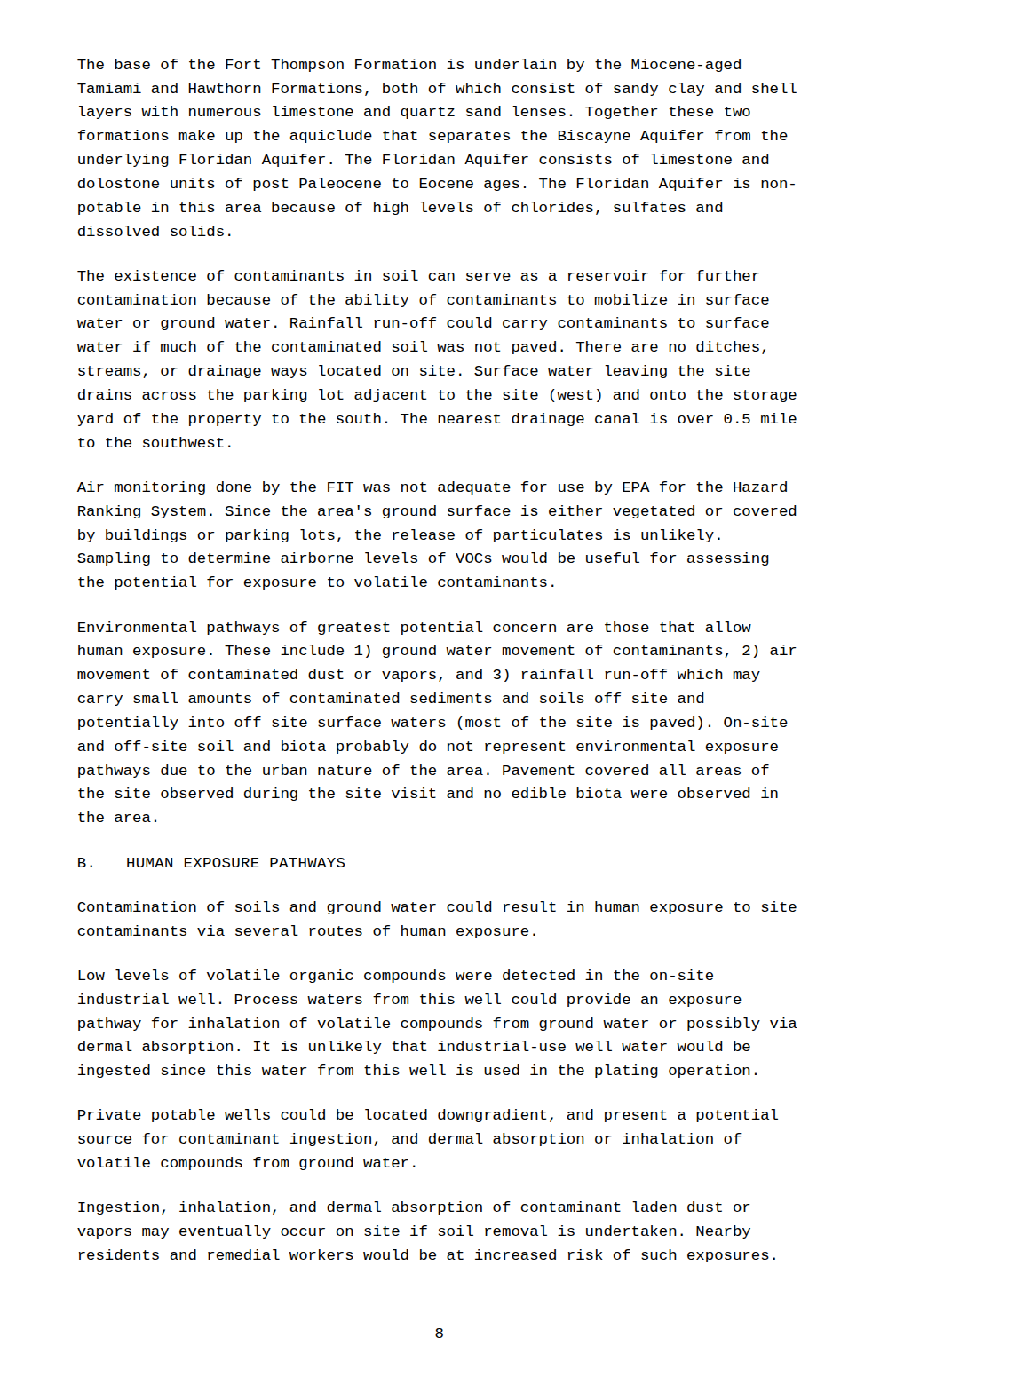The base of the Fort Thompson Formation is underlain by the Miocene-aged Tamiami and Hawthorn Formations, both of which consist of sandy clay and shell layers with numerous limestone and quartz sand lenses. Together these two formations make up the aquiclude that separates the Biscayne Aquifer from the underlying Floridan Aquifer. The Floridan Aquifer consists of limestone and dolostone units of post Paleocene to Eocene ages. The Floridan Aquifer is non-potable in this area because of high levels of chlorides, sulfates and dissolved solids.
The existence of contaminants in soil can serve as a reservoir for further contamination because of the ability of contaminants to mobilize in surface water or ground water. Rainfall run-off could carry contaminants to surface water if much of the contaminated soil was not paved. There are no ditches, streams, or drainage ways located on site. Surface water leaving the site drains across the parking lot adjacent to the site (west) and onto the storage yard of the property to the south. The nearest drainage canal is over 0.5 mile to the southwest.
Air monitoring done by the FIT was not adequate for use by EPA for the Hazard Ranking System. Since the area's ground surface is either vegetated or covered by buildings or parking lots, the release of particulates is unlikely. Sampling to determine airborne levels of VOCs would be useful for assessing the potential for exposure to volatile contaminants.
Environmental pathways of greatest potential concern are those that allow human exposure. These include 1) ground water movement of contaminants, 2) air movement of contaminated dust or vapors, and 3) rainfall run-off which may carry small amounts of contaminated sediments and soils off site and potentially into off site surface waters (most of the site is paved). On-site and off-site soil and biota probably do not represent environmental exposure pathways due to the urban nature of the area. Pavement covered all areas of the site observed during the site visit and no edible biota were observed in the area.
B. HUMAN EXPOSURE PATHWAYS
Contamination of soils and ground water could result in human exposure to site contaminants via several routes of human exposure.
Low levels of volatile organic compounds were detected in the on-site industrial well. Process waters from this well could provide an exposure pathway for inhalation of volatile compounds from ground water or possibly via dermal absorption. It is unlikely that industrial-use well water would be ingested since this water from this well is used in the plating operation.
Private potable wells could be located downgradient, and present a potential source for contaminant ingestion, and dermal absorption or inhalation of volatile compounds from ground water.
Ingestion, inhalation, and dermal absorption of contaminant laden dust or vapors may eventually occur on site if soil removal is undertaken. Nearby residents and remedial workers would be at increased risk of such exposures.
8